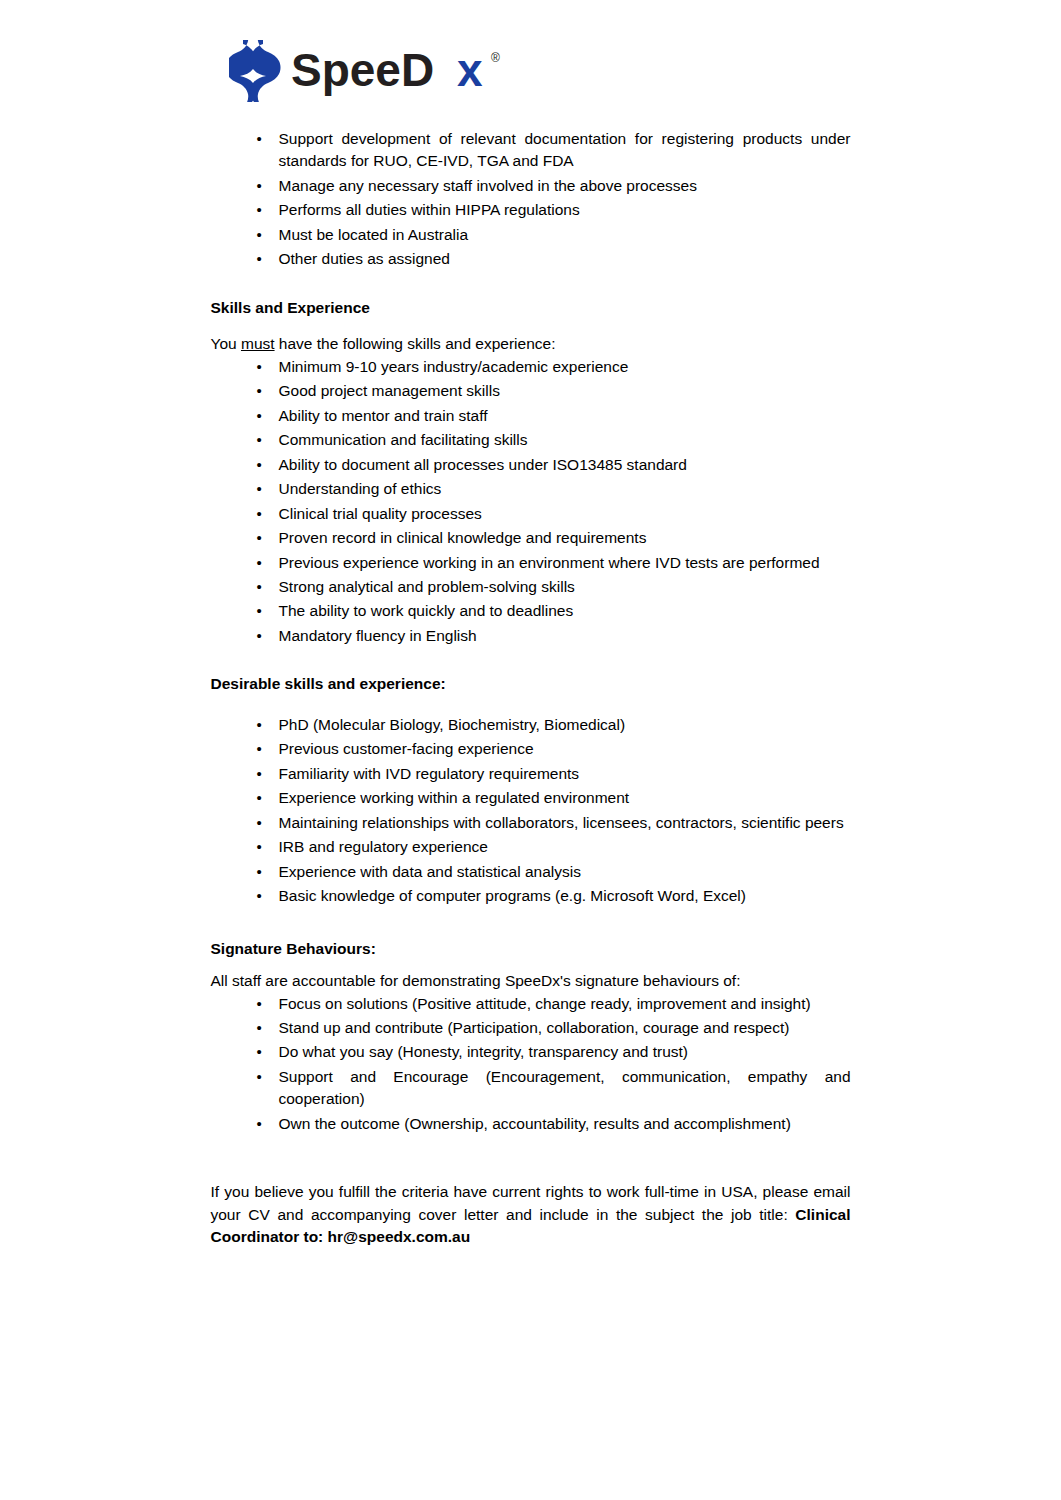SpeeD x ®
Support development of relevant documentation for registering products under standards for RUO, CE-IVD, TGA and FDA
Manage any necessary staff involved in the above processes
Performs all duties within HIPPA regulations
Must be located in Australia
Other duties as assigned
Skills and Experience
You must have the following skills and experience:
Minimum 9-10 years industry/academic experience
Good project management skills
Ability to mentor and train staff
Communication and facilitating skills
Ability to document all processes under ISO13485 standard
Understanding of ethics
Clinical trial quality processes
Proven record in clinical knowledge and requirements
Previous experience working in an environment where IVD tests are performed
Strong analytical and problem-solving skills
The ability to work quickly and to deadlines
Mandatory fluency in English
Desirable skills and experience:
PhD (Molecular Biology, Biochemistry, Biomedical)
Previous customer-facing experience
Familiarity with IVD regulatory requirements
Experience working within a regulated environment
Maintaining relationships with collaborators, licensees, contractors, scientific peers
IRB and regulatory experience
Experience with data and statistical analysis
Basic knowledge of computer programs (e.g. Microsoft Word, Excel)
Signature Behaviours:
All staff are accountable for demonstrating SpeeDx's signature behaviours of:
Focus on solutions (Positive attitude, change ready, improvement and insight)
Stand up and contribute (Participation, collaboration, courage and respect)
Do what you say (Honesty, integrity, transparency and trust)
Support and Encourage (Encouragement, communication, empathy and cooperation)
Own the outcome (Ownership, accountability, results and accomplishment)
If you believe you fulfill the criteria have current rights to work full-time in USA, please email your CV and accompanying cover letter and include in the subject the job title: Clinical Coordinator to: hr@speedx.com.au